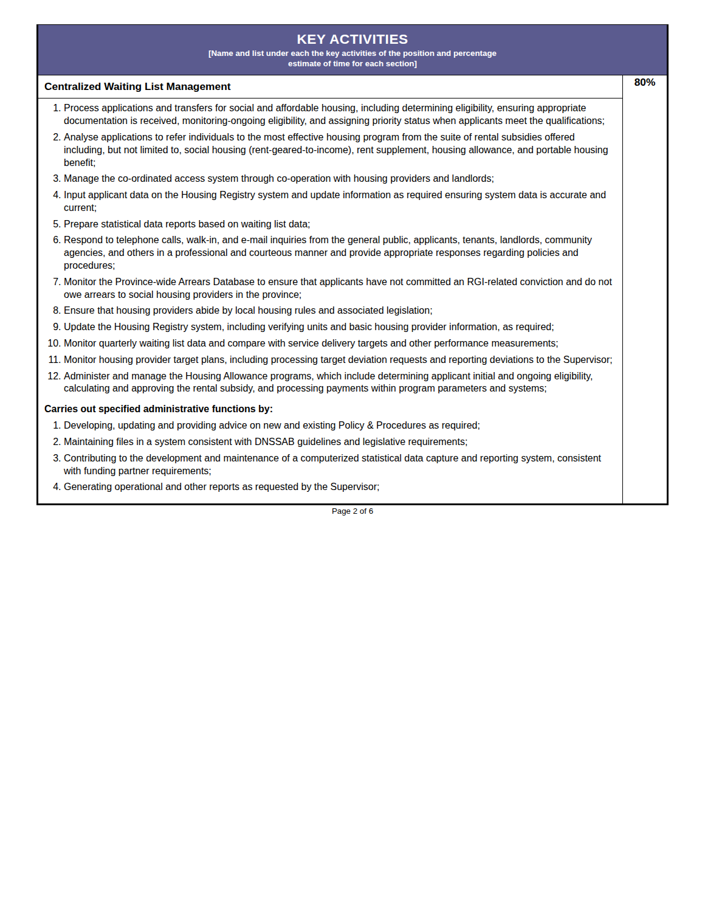| KEY ACTIVITIES [Name and list under each the key activities of the position and percentage estimate of time for each section] |
| Centralized Waiting List Management | 80% |
| Process applications and transfers for social and affordable housing, including determining eligibility, ensuring appropriate documentation is received, monitoring-ongoing eligibility, and assigning priority status when applicants meet the qualifications; Analyse applications to refer individuals to the most effective housing program from the suite of rental subsidies offered including, but not limited to, social housing (rent-geared-to-income), rent supplement, housing allowance, and portable housing benefit; Manage the co-ordinated access system through co-operation with housing providers and landlords; Input applicant data on the Housing Registry system and update information as required ensuring system data is accurate and current; Prepare statistical data reports based on waiting list data; Respond to telephone calls, walk-in, and e-mail inquiries from the general public, applicants, tenants, landlords, community agencies, and others in a professional and courteous manner and provide appropriate responses regarding policies and procedures; Monitor the Province-wide Arrears Database to ensure that applicants have not committed an RGI-related conviction and do not owe arrears to social housing providers in the province; Ensure that housing providers abide by local housing rules and associated legislation; Update the Housing Registry system, including verifying units and basic housing provider information, as required; Monitor quarterly waiting list data and compare with service delivery targets and other performance measurements; Monitor housing provider target plans, including processing target deviation requests and reporting deviations to the Supervisor; Administer and manage the Housing Allowance programs, which include determining applicant initial and ongoing eligibility, calculating and approving the rental subsidy, and processing payments within program parameters and systems; Carries out specified administrative functions by: Developing, updating and providing advice on new and existing Policy & Procedures as required; Maintaining files in a system consistent with DNSSAB guidelines and legislative requirements; Contributing to the development and maintenance of a computerized statistical data capture and reporting system, consistent with funding partner requirements; Generating operational and other reports as requested by the Supervisor; |
Page 2 of 6